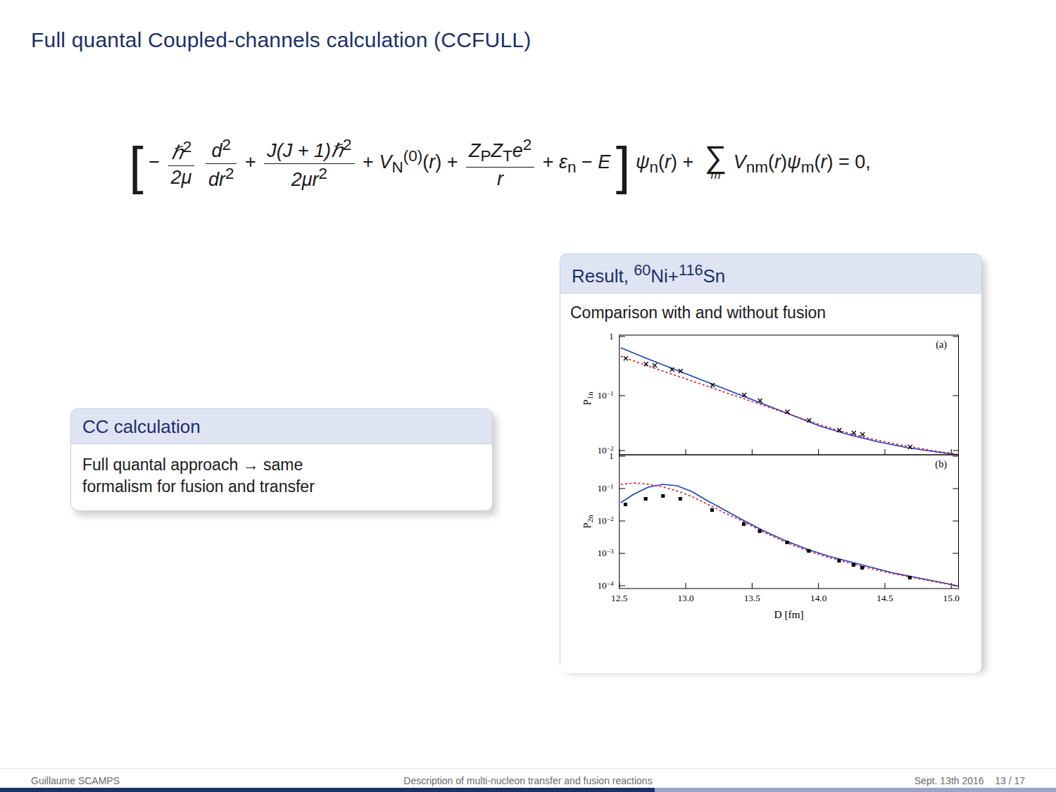Full quantal Coupled-channels calculation (CCFULL)
[ − ℏ22μ d2 dr2 + J(J + 1)ℏ22μr2 + VN(0)(r) + ZPZTe2 r + εn − E ] ψn(r) + ∑m Vnm(r) ψm(r) = 0,
CC calculation
Full quantal approach → same
formalism for fusion and transfer
Result, 60Ni+116Sn
Comparison with and without fusion
1 10−1 10−2 (a) P1n 1 10−1 10−2 10−3 10−4 12.5 13.0 13.5 14.0 14.5 15.0 (b) P2n D [fm]
Guillaume SCAMPS
Description of multi-nucleon transfer and fusion reactions
Sept. 13th 2016 13 / 17